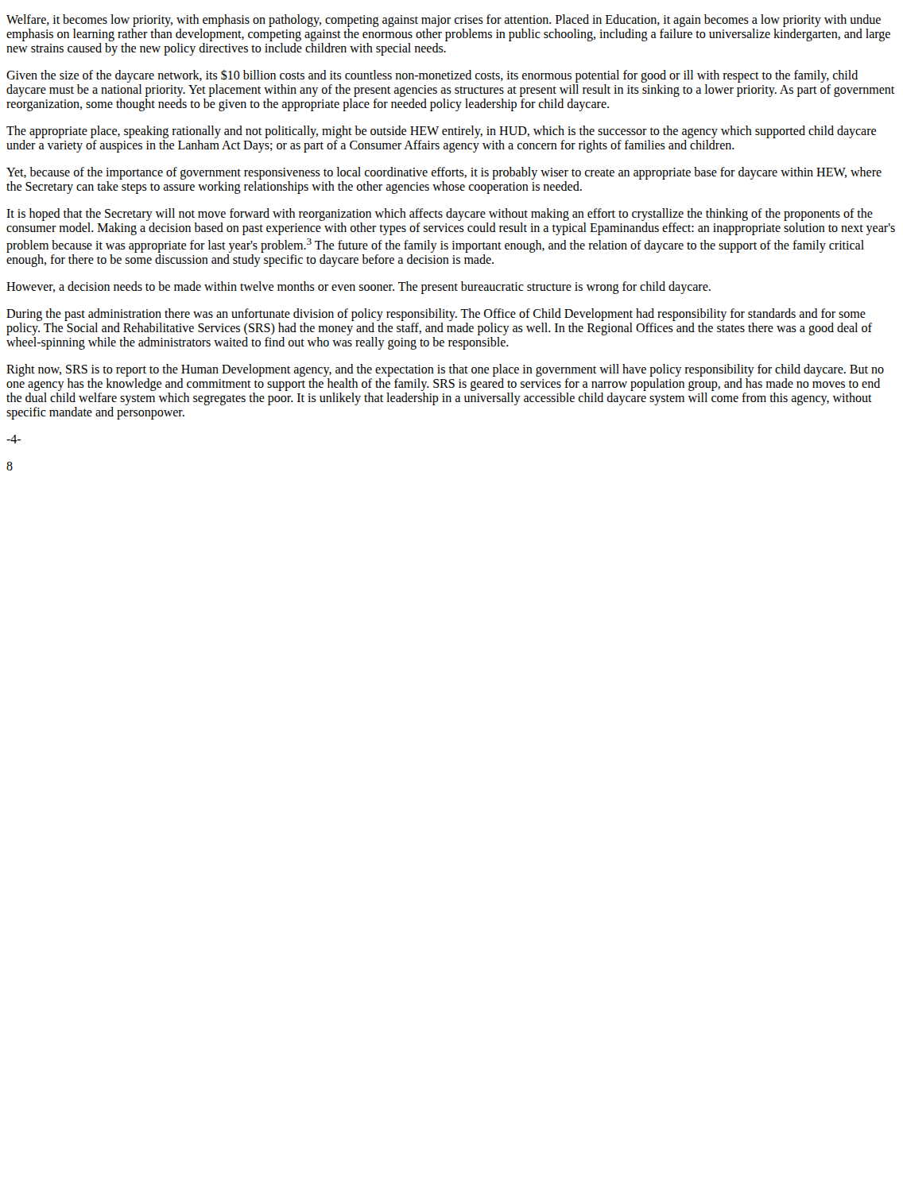Welfare, it becomes low priority, with emphasis on pathology, competing against major crises for attention. Placed in Education, it again becomes a low priority with undue emphasis on learning rather than development, competing against the enormous other problems in public schooling, including a failure to universalize kindergarten, and large new strains caused by the new policy directives to include children with special needs.
Given the size of the daycare network, its $10 billion costs and its countless non-monetized costs, its enormous potential for good or ill with respect to the family, child daycare must be a national priority. Yet placement within any of the present agencies as structures at present will result in its sinking to a lower priority. As part of government reorganization, some thought needs to be given to the appropriate place for needed policy leadership for child daycare.
The appropriate place, speaking rationally and not politically, might be outside HEW entirely, in HUD, which is the successor to the agency which supported child daycare under a variety of auspices in the Lanham Act Days; or as part of a Consumer Affairs agency with a concern for rights of families and children.
Yet, because of the importance of government responsiveness to local coordinative efforts, it is probably wiser to create an appropriate base for daycare within HEW, where the Secretary can take steps to assure working relationships with the other agencies whose cooperation is needed.
It is hoped that the Secretary will not move forward with reorganization which affects daycare without making an effort to crystallize the thinking of the proponents of the consumer model. Making a decision based on past experience with other types of services could result in a typical Epaminandus effect: an inappropriate solution to next year's problem because it was appropriate for last year's problem.3 The future of the family is important enough, and the relation of daycare to the support of the family critical enough, for there to be some discussion and study specific to daycare before a decision is made.
However, a decision needs to be made within twelve months or even sooner. The present bureaucratic structure is wrong for child daycare.
During the past administration there was an unfortunate division of policy responsibility. The Office of Child Development had responsibility for standards and for some policy. The Social and Rehabilitative Services (SRS) had the money and the staff, and made policy as well. In the Regional Offices and the states there was a good deal of wheel-spinning while the administrators waited to find out who was really going to be responsible.
Right now, SRS is to report to the Human Development agency, and the expectation is that one place in government will have policy responsibility for child daycare. But no one agency has the knowledge and commitment to support the health of the family. SRS is geared to services for a narrow population group, and has made no moves to end the dual child welfare system which segregates the poor. It is unlikely that leadership in a universally accessible child daycare system will come from this agency, without specific mandate and personpower.
-4-
8